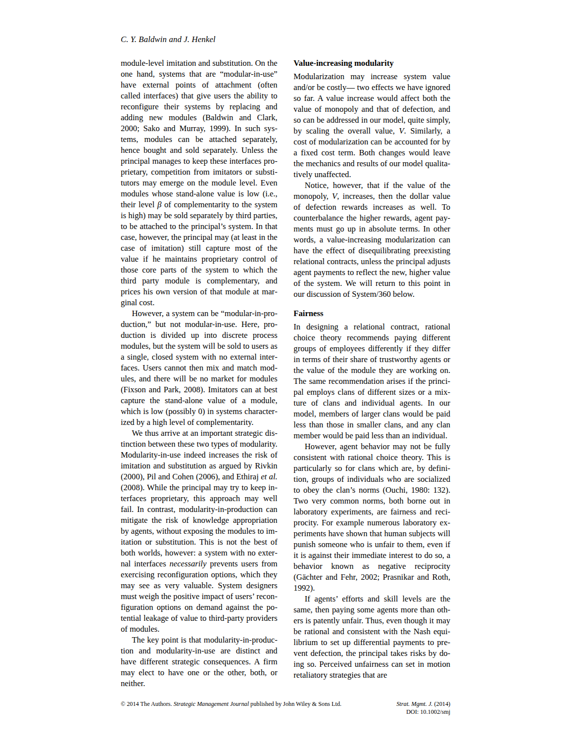C. Y. Baldwin and J. Henkel
module-level imitation and substitution. On the one hand, systems that are “modular-in-use” have external points of attachment (often called interfaces) that give users the ability to reconfigure their systems by replacing and adding new modules (Baldwin and Clark, 2000; Sako and Murray, 1999). In such systems, modules can be attached separately, hence bought and sold separately. Unless the principal manages to keep these interfaces proprietary, competition from imitators or substitutors may emerge on the module level. Even modules whose stand-alone value is low (i.e., their level β of complementarity to the system is high) may be sold separately by third parties, to be attached to the principal’s system. In that case, however, the principal may (at least in the case of imitation) still capture most of the value if he maintains proprietary control of those core parts of the system to which the third party module is complementary, and prices his own version of that module at marginal cost.
However, a system can be “modular-in-production,” but not modular-in-use. Here, production is divided up into discrete process modules, but the system will be sold to users as a single, closed system with no external interfaces. Users cannot then mix and match modules, and there will be no market for modules (Fixson and Park, 2008). Imitators can at best capture the stand-alone value of a module, which is low (possibly 0) in systems characterized by a high level of complementarity.
We thus arrive at an important strategic distinction between these two types of modularity. Modularity-in-use indeed increases the risk of imitation and substitution as argued by Rivkin (2000), Pil and Cohen (2006), and Ethiraj et al. (2008). While the principal may try to keep interfaces proprietary, this approach may well fail. In contrast, modularity-in-production can mitigate the risk of knowledge appropriation by agents, without exposing the modules to imitation or substitution. This is not the best of both worlds, however: a system with no external interfaces necessarily prevents users from exercising reconfiguration options, which they may see as very valuable. System designers must weigh the positive impact of users’ reconfiguration options on demand against the potential leakage of value to third-party providers of modules.
The key point is that modularity-in-production and modularity-in-use are distinct and have different strategic consequences. A firm may elect to have one or the other, both, or neither.
Value-increasing modularity
Modularization may increase system value and/or be costly— two effects we have ignored so far. A value increase would affect both the value of monopoly and that of defection, and so can be addressed in our model, quite simply, by scaling the overall value, V. Similarly, a cost of modularization can be accounted for by a fixed cost term. Both changes would leave the mechanics and results of our model qualitatively unaffected.
Notice, however, that if the value of the monopoly, V, increases, then the dollar value of defection rewards increases as well. To counterbalance the higher rewards, agent payments must go up in absolute terms. In other words, a value-increasing modularization can have the effect of disequilibrating preexisting relational contracts, unless the principal adjusts agent payments to reflect the new, higher value of the system. We will return to this point in our discussion of System/360 below.
Fairness
In designing a relational contract, rational choice theory recommends paying different groups of employees differently if they differ in terms of their share of trustworthy agents or the value of the module they are working on. The same recommendation arises if the principal employs clans of different sizes or a mixture of clans and individual agents. In our model, members of larger clans would be paid less than those in smaller clans, and any clan member would be paid less than an individual.
However, agent behavior may not be fully consistent with rational choice theory. This is particularly so for clans which are, by definition, groups of individuals who are socialized to obey the clan’s norms (Ouchi, 1980: 132). Two very common norms, both borne out in laboratory experiments, are fairness and reciprocity. For example numerous laboratory experiments have shown that human subjects will punish someone who is unfair to them, even if it is against their immediate interest to do so, a behavior known as negative reciprocity (Gächter and Fehr, 2002; Prasnikar and Roth, 1992).
If agents’ efforts and skill levels are the same, then paying some agents more than others is patently unfair. Thus, even though it may be rational and consistent with the Nash equilibrium to set up differential payments to prevent defection, the principal takes risks by doing so. Perceived unfairness can set in motion retaliatory strategies that are
© 2014 The Authors. Strategic Management Journal published by John Wiley & Sons Ltd.
Strat. Mgmt. J. (2014)
DOI: 10.1002/smj